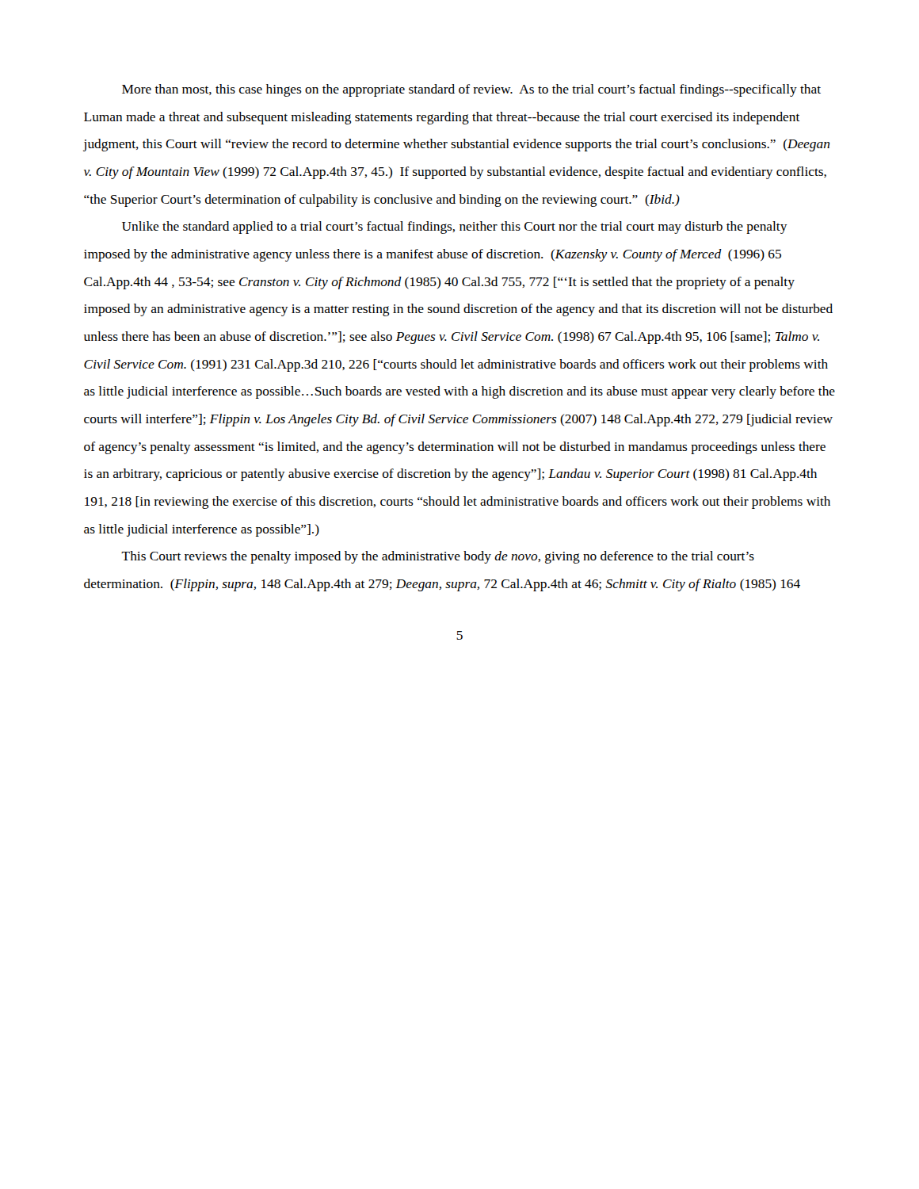More than most, this case hinges on the appropriate standard of review. As to the trial court’s factual findings--specifically that Luman made a threat and subsequent misleading statements regarding that threat--because the trial court exercised its independent judgment, this Court will “review the record to determine whether substantial evidence supports the trial court’s conclusions.” (Deegan v. City of Mountain View (1999) 72 Cal.App.4th 37, 45.) If supported by substantial evidence, despite factual and evidentiary conflicts, “the Superior Court’s determination of culpability is conclusive and binding on the reviewing court.” (Ibid.)
Unlike the standard applied to a trial court’s factual findings, neither this Court nor the trial court may disturb the penalty imposed by the administrative agency unless there is a manifest abuse of discretion. (Kazensky v. County of Merced (1996) 65 Cal.App.4th 44 , 53-54; see Cranston v. City of Richmond (1985) 40 Cal.3d 755, 772 [“‘It is settled that the propriety of a penalty imposed by an administrative agency is a matter resting in the sound discretion of the agency and that its discretion will not be disturbed unless there has been an abuse of discretion.’”]; see also Pegues v. Civil Service Com. (1998) 67 Cal.App.4th 95, 106 [same]; Talmo v. Civil Service Com. (1991) 231 Cal.App.3d 210, 226 [“courts should let administrative boards and officers work out their problems with as little judicial interference as possible…Such boards are vested with a high discretion and its abuse must appear very clearly before the courts will interfere”]; Flippin v. Los Angeles City Bd. of Civil Service Commissioners (2007) 148 Cal.App.4th 272, 279 [judicial review of agency’s penalty assessment “is limited, and the agency’s determination will not be disturbed in mandamus proceedings unless there is an arbitrary, capricious or patently abusive exercise of discretion by the agency”]; Landau v. Superior Court (1998) 81 Cal.App.4th 191, 218 [in reviewing the exercise of this discretion, courts “should let administrative boards and officers work out their problems with as little judicial interference as possible”].)
This Court reviews the penalty imposed by the administrative body de novo, giving no deference to the trial court’s determination. (Flippin, supra, 148 Cal.App.4th at 279; Deegan, supra, 72 Cal.App.4th at 46; Schmitt v. City of Rialto (1985) 164
5